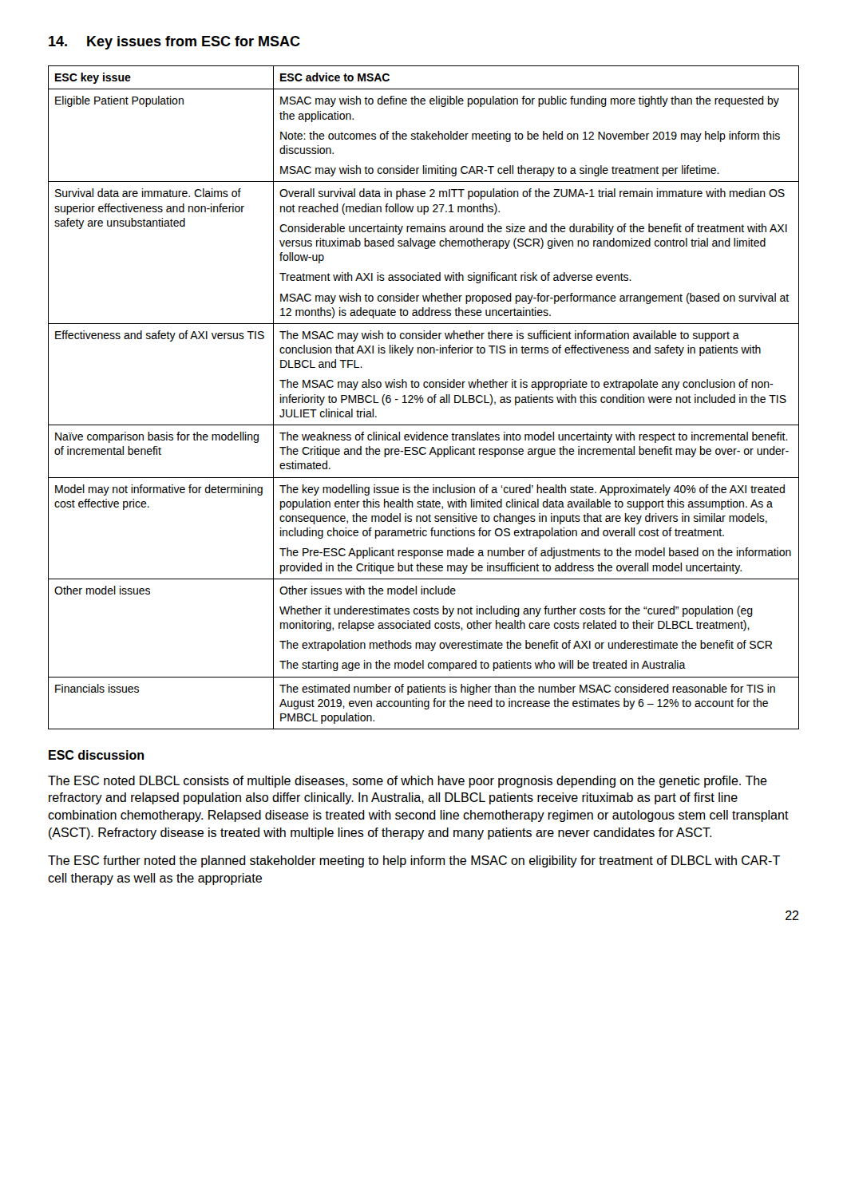14. Key issues from ESC for MSAC
| ESC key issue | ESC advice to MSAC |
| --- | --- |
| Eligible Patient Population | MSAC may wish to define the eligible population for public funding more tightly than the requested by the application. Note: the outcomes of the stakeholder meeting to be held on 12 November 2019 may help inform this discussion. MSAC may wish to consider limiting CAR-T cell therapy to a single treatment per lifetime. |
| Survival data are immature. Claims of superior effectiveness and non-inferior safety are unsubstantiated | Overall survival data in phase 2 mITT population of the ZUMA-1 trial remain immature with median OS not reached (median follow up 27.1 months). Considerable uncertainty remains around the size and the durability of the benefit of treatment with AXI versus rituximab based salvage chemotherapy (SCR) given no randomized control trial and limited follow-up Treatment with AXI is associated with significant risk of adverse events. MSAC may wish to consider whether proposed pay-for-performance arrangement (based on survival at 12 months) is adequate to address these uncertainties. |
| Effectiveness and safety of AXI versus TIS | The MSAC may wish to consider whether there is sufficient information available to support a conclusion that AXI is likely non-inferior to TIS in terms of effectiveness and safety in patients with DLBCL and TFL. The MSAC may also wish to consider whether it is appropriate to extrapolate any conclusion of non-inferiority to PMBCL (6 - 12% of all DLBCL), as patients with this condition were not included in the TIS JULIET clinical trial. |
| Naïve comparison basis for the modelling of incremental benefit | The weakness of clinical evidence translates into model uncertainty with respect to incremental benefit. The Critique and the pre-ESC Applicant response argue the incremental benefit may be over- or under-estimated. |
| Model may not informative for determining cost effective price. | The key modelling issue is the inclusion of a ‘cured’ health state. Approximately 40% of the AXI treated population enter this health state, with limited clinical data available to support this assumption. As a consequence, the model is not sensitive to changes in inputs that are key drivers in similar models, including choice of parametric functions for OS extrapolation and overall cost of treatment. The Pre-ESC Applicant response made a number of adjustments to the model based on the information provided in the Critique but these may be insufficient to address the overall model uncertainty. |
| Other model issues | Other issues with the model include Whether it underestimates costs by not including any further costs for the “cured” population (eg monitoring, relapse associated costs, other health care costs related to their DLBCL treatment), The extrapolation methods may overestimate the benefit of AXI or underestimate the benefit of SCR The starting age in the model compared to patients who will be treated in Australia |
| Financials issues | The estimated number of patients is higher than the number MSAC considered reasonable for TIS in August 2019, even accounting for the need to increase the estimates by 6 – 12% to account for the PMBCL population. |
ESC discussion
The ESC noted DLBCL consists of multiple diseases, some of which have poor prognosis depending on the genetic profile. The refractory and relapsed population also differ clinically. In Australia, all DLBCL patients receive rituximab as part of first line combination chemotherapy. Relapsed disease is treated with second line chemotherapy regimen or autologous stem cell transplant (ASCT). Refractory disease is treated with multiple lines of therapy and many patients are never candidates for ASCT.
The ESC further noted the planned stakeholder meeting to help inform the MSAC on eligibility for treatment of DLBCL with CAR-T cell therapy as well as the appropriate
22